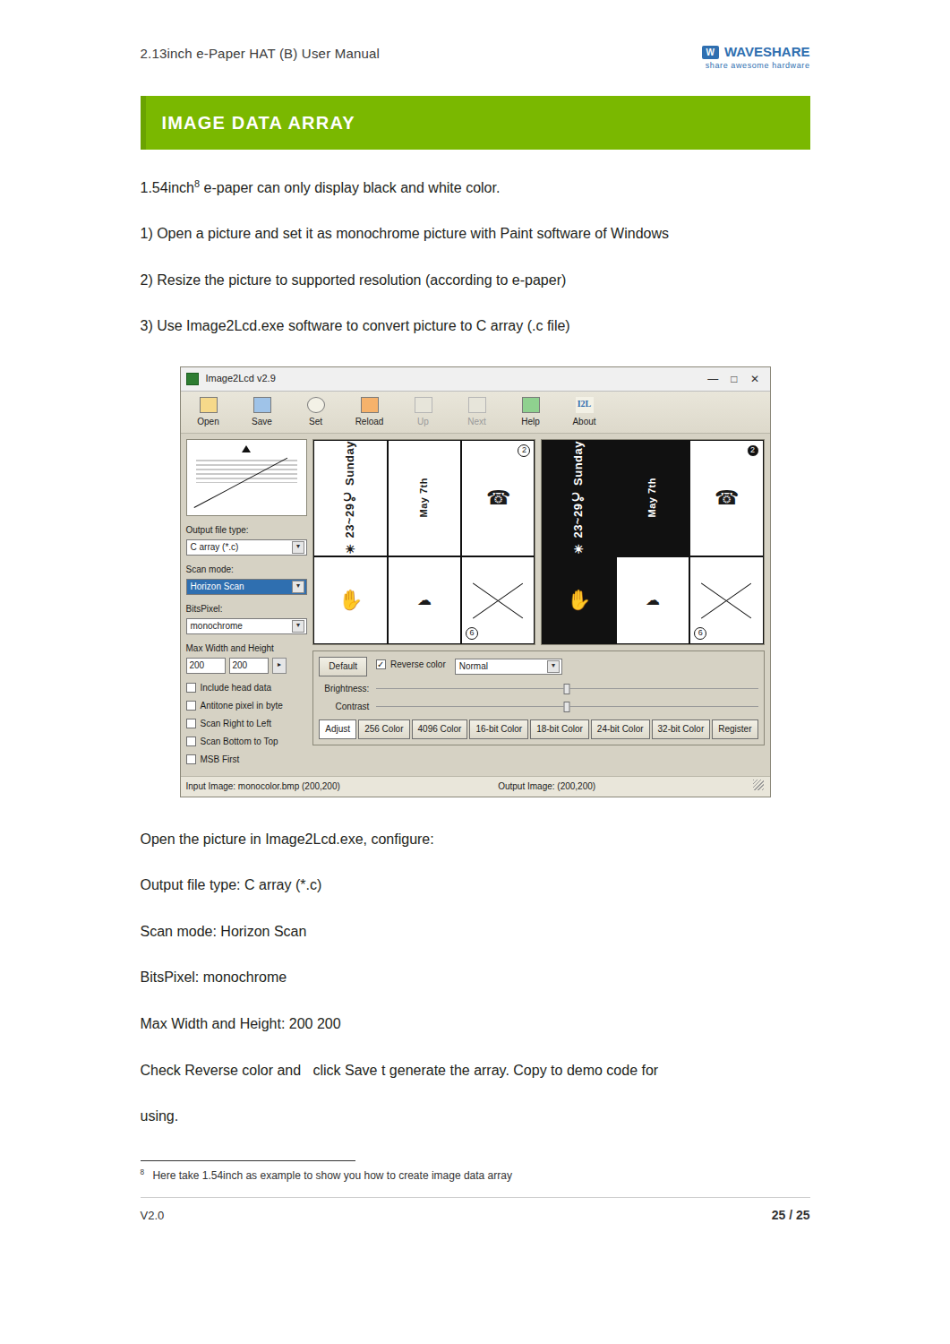2.13inch e-Paper HAT (B) User Manual
WWAVESHARE
share awesome hardware
Image Data Array
1.54inch8 e-paper can only display black and white color.
1) Open a picture and set it as monochrome picture with Paint software of Windows
2) Resize the picture to supported resolution (according to e-paper)
3) Use Image2Lcd.exe software to convert picture to C array (.c file)
Image2Lcd v2.9 —□✕
Open
Save
Set
Reload
Up
Next
Help
I2LAbout
Output file type:
C array (*.c)▾
Scan mode:
Horizon Scan▾
BitsPixel:
monochrome▾
Max Width and Height
200
200
▸
Include head data
Antitone pixel in byte
Scan Right to Left
Scan Bottom to Top
MSB First
☀ 23~29℃ Sunday
May 7th
☎2
✋
☁
6
☀ 23~29℃ Sunday
May 7th
☎2
✋
☁
6
Default Reverse color Normal▾
Brightness:
Contrast
Adjust 256 Color 4096 Color 16-bit Color 18-bit Color 24-bit Color 32-bit Color Register
Input Image: monocolor.bmp (200,200) Output Image: (200,200)
Open the picture in Image2Lcd.exe, configure:
Output file type: C array (*.c)
Scan mode: Horizon Scan
BitsPixel: monochrome
Max Width and Height: 200 200
Check Reverse color and click Save t generate the array. Copy to demo code for
using.
8 Here take 1.54inch as example to show you how to create image data array
V2.0 25 / 25